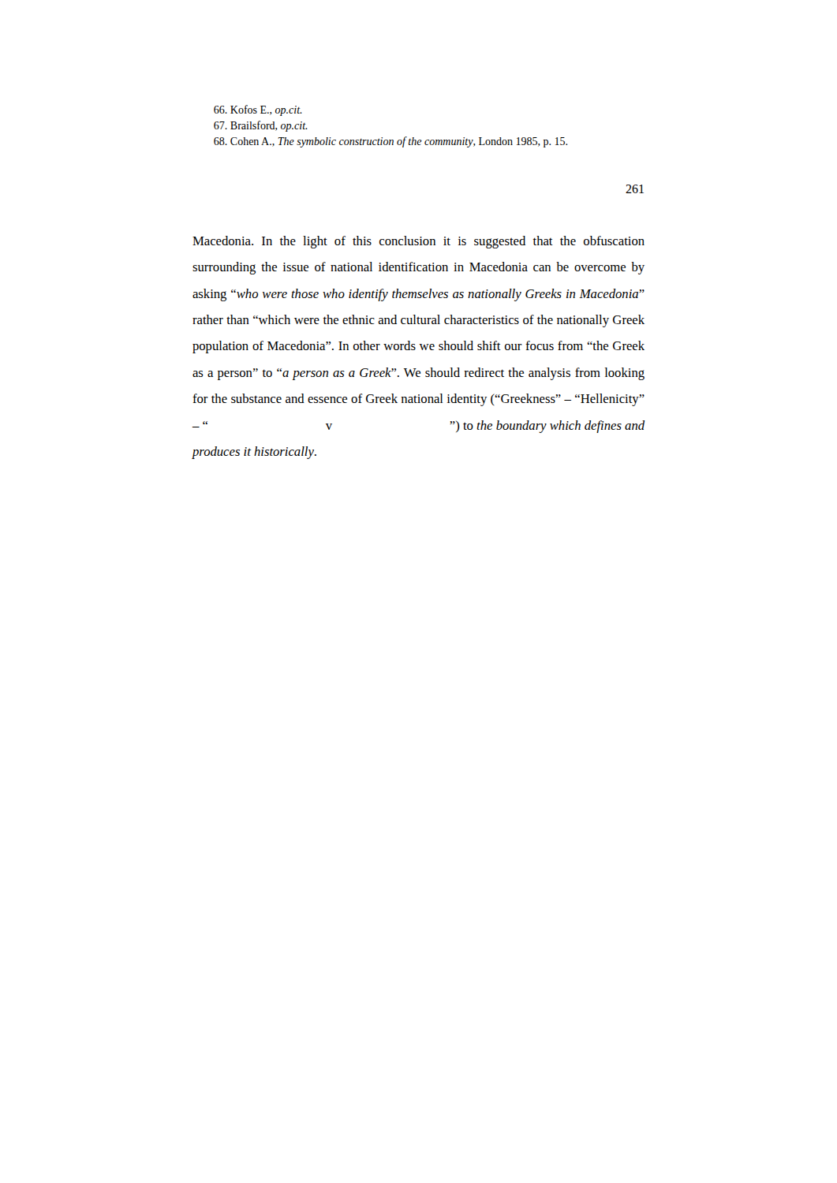66. Kofos E., op.cit.
67. Brailsford, op.cit.
68. Cohen A., The symbolic construction of the community, London 1985, p. 15.
261
Macedonia. In the light of this conclusion it is suggested that the obfuscation surrounding the issue of national identification in Macedonia can be overcome by asking “who were those who identify themselves as nationally Greeks in Macedonia” rather than “which were the ethnic and cultural characteristics of the nationally Greek population of Macedonia”. In other words we should shift our focus from “the Greek as a person” to “a person as a Greek”. We should redirect the analysis from looking for the substance and essence of Greek national identity (“Greekness” – “Hellenicity” – “ v ”) to the boundary which defines and produces it historically.